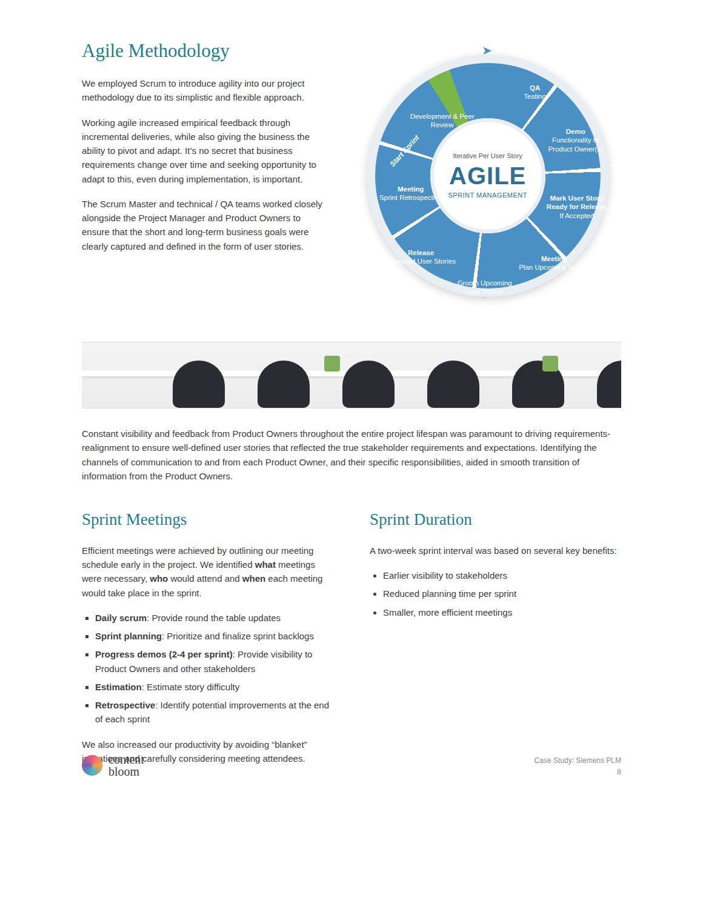Agile Methodology
We employed Scrum to introduce agility into our project methodology due to its simplistic and flexible approach.
Working agile increased empirical feedback through incremental deliveries, while also giving the business the ability to pivot and adapt. It’s no secret that business requirements change over time and seeking opportunity to adapt to this, even during implementation, is important.
The Scrum Master and technical / QA teams worked closely alongside the Project Manager and Product Owners to ensure that the short and long-term business goals were clearly captured and defined in the form of user stories.
➤ ➤
QATesting
Demo Functionality to Product Owner(s)
Mark User Story Ready for Release If Accepted
Meeting Plan Upcoming Sprints
Groom Upcoming User Stories
Release Accepted User Stories
Meeting Sprint Retrospective
Development & Peer Review
Start Sprint
Iterative Per User Story
AGILE
SPRINT MANAGEMENT
Constant visibility and feedback from Product Owners throughout the entire project lifespan was paramount to driving requirements-realignment to ensure well-defined user stories that reflected the true stakeholder requirements and expectations. Identifying the channels of communication to and from each Product Owner, and their specific responsibilities, aided in smooth transition of information from the Product Owners.
Sprint Meetings
Efficient meetings were achieved by outlining our meeting schedule early in the project. We identified what meetings were necessary, who would attend and when each meeting would take place in the sprint.
Daily scrum: Provide round the table updates
Sprint planning: Prioritize and finalize sprint backlogs
Progress demos (2-4 per sprint): Provide visibility to Product Owners and other stakeholders
Estimation: Estimate story difficulty
Retrospective: Identify potential improvements at the end of each sprint
We also increased our productivity by avoiding “blanket” invitations and carefully considering meeting attendees.
Sprint Duration
A two-week sprint interval was based on several key benefits:
Earlier visibility to stakeholders
Reduced planning time per sprint
Smaller, more efficient meetings
content bloom
Case Study: Siemens PLM
8